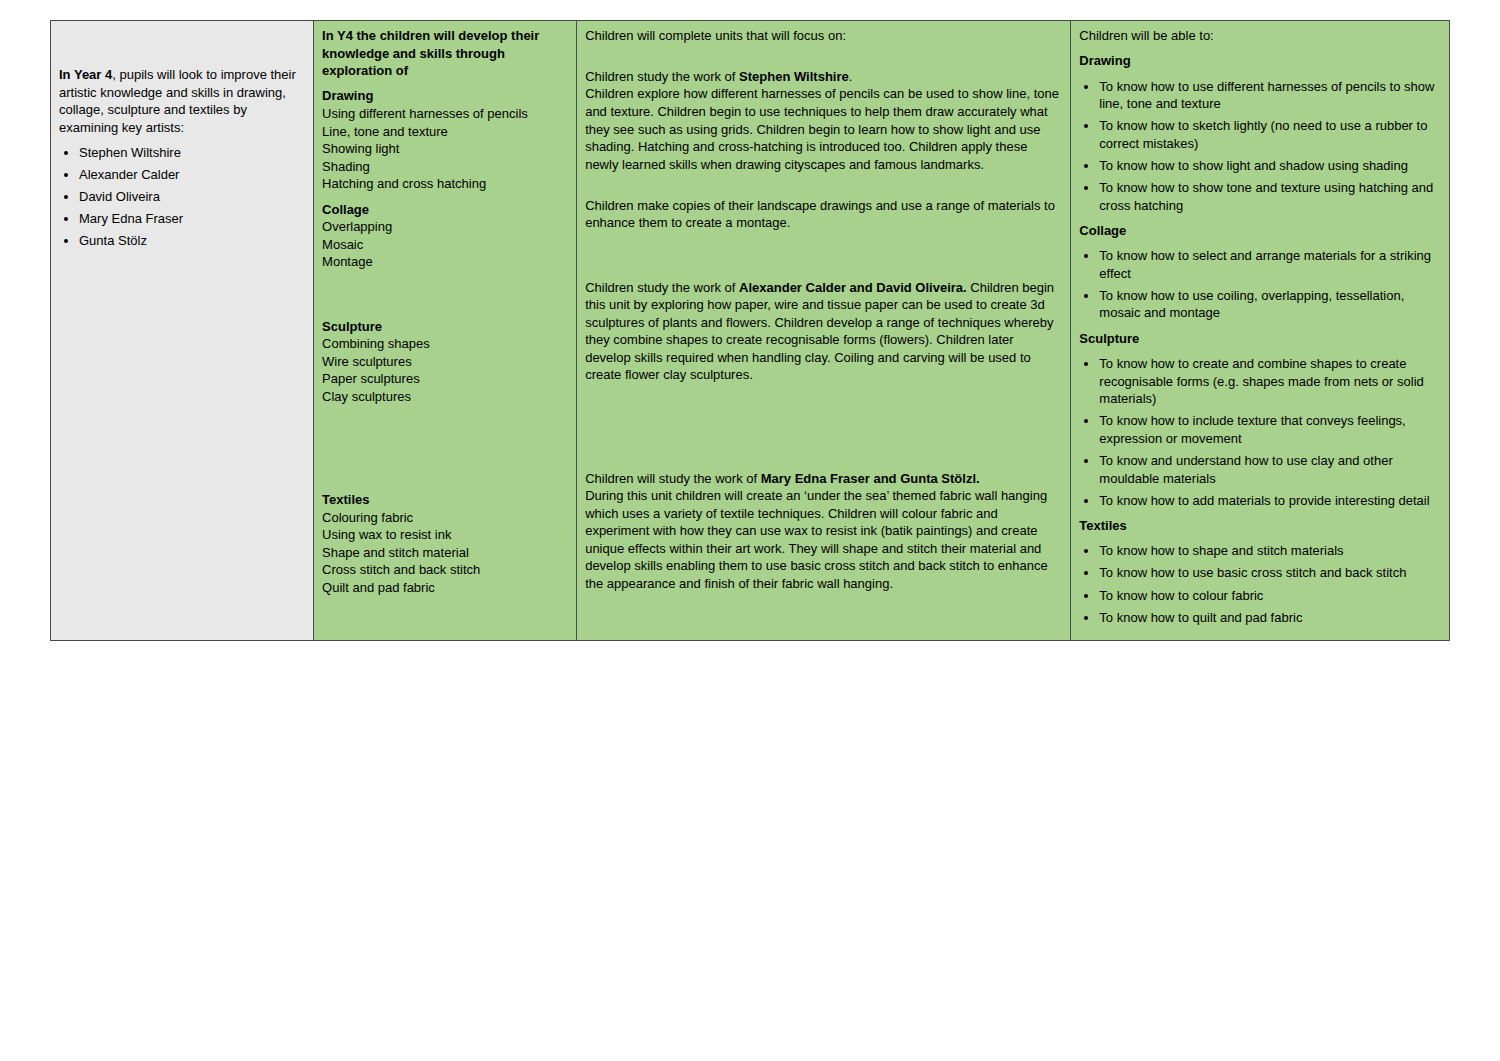| In Year 4 , pupils will look to improve their artistic knowledge and skills in drawing, collage, sculpture and textiles by examining key artists: Stephen Wiltshire Alexander Calder David Oliveira Mary Edna Fraser Gunta Stölz | In Y4 the children will develop their knowledge and skills through exploration of Drawing Using different harnesses of pencils Line, tone and texture Showing light Shading Hatching and cross hatching Collage Overlapping Mosaic Montage Sculpture Combining shapes Wire sculptures Paper sculptures Clay sculptures Textiles Colouring fabric Using wax to resist ink Shape and stitch material Cross stitch and back stitch Quilt and pad fabric | Children will complete units that will focus on: Children study the work of Stephen Wiltshire . Children explore how different harnesses of pencils can be used to show line, tone and texture. Children begin to use techniques to help them draw accurately what they see such as using grids. Children begin to learn how to show light and use shading. Hatching and cross-hatching is introduced too. Children apply these newly learned skills when drawing cityscapes and famous landmarks. Children make copies of their landscape drawings and use a range of materials to enhance them to create a montage. Children study the work of Alexander Calder and David Oliveira. Children begin this unit by exploring how paper, wire and tissue paper can be used to create 3d sculptures of plants and flowers. Children develop a range of techniques whereby they combine shapes to create recognisable forms (flowers). Children later develop skills required when handling clay. Coiling and carving will be used to create flower clay sculptures. Children will study the work of Mary Edna Fraser and Gunta Stölzl. During this unit children will create an ‘under the sea’ themed fabric wall hanging which uses a variety of textile techniques. Children will colour fabric and experiment with how they can use wax to resist ink (batik paintings) and create unique effects within their art work. They will shape and stitch their material and develop skills enabling them to use basic cross stitch and back stitch to enhance the appearance and finish of their fabric wall hanging. | Children will be able to: Drawing To know how to use different harnesses of pencils to show line, tone and texture To know how to sketch lightly (no need to use a rubber to correct mistakes) To know how to show light and shadow using shading To know how to show tone and texture using hatching and cross hatching Collage To know how to select and arrange materials for a striking effect To know how to use coiling, overlapping, tessellation, mosaic and montage Sculpture To know how to create and combine shapes to create recognisable forms (e.g. shapes made from nets or solid materials) To know how to include texture that conveys feelings, expression or movement To know and understand how to use clay and other mouldable materials To know how to add materials to provide interesting detail Textiles To know how to shape and stitch materials To know how to use basic cross stitch and back stitch To know how to colour fabric To know how to quilt and pad fabric |